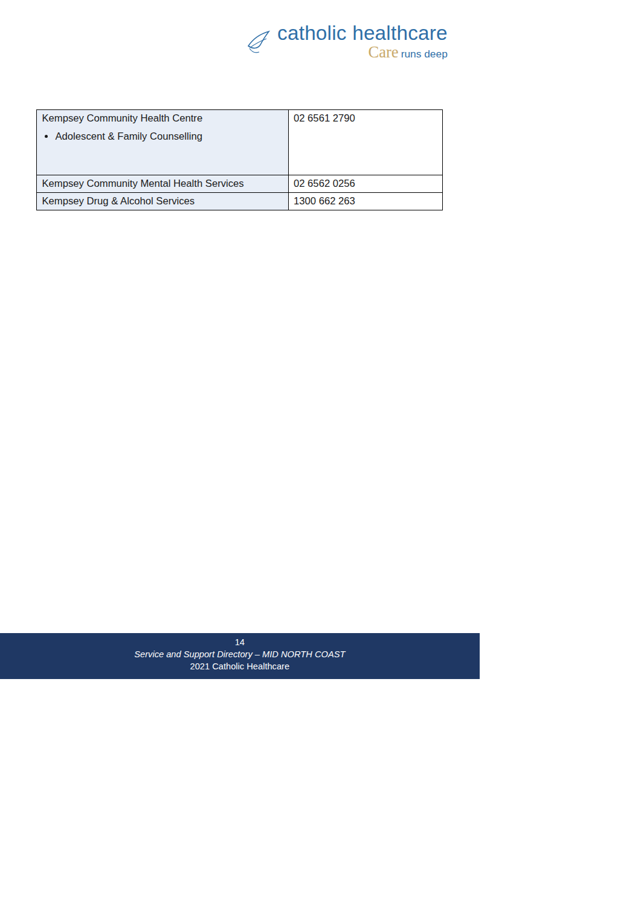catholic healthcare
Careruns deep
| Kempsey Community Health Centre Adolescent & Family Counselling | 02 6561 2790 |
| Kempsey Community Mental Health Services | 02 6562 0256 |
| Kempsey Drug & Alcohol Services | 1300 662 263 |
14
Service and Support Directory – MID NORTH COAST
2021 Catholic Healthcare